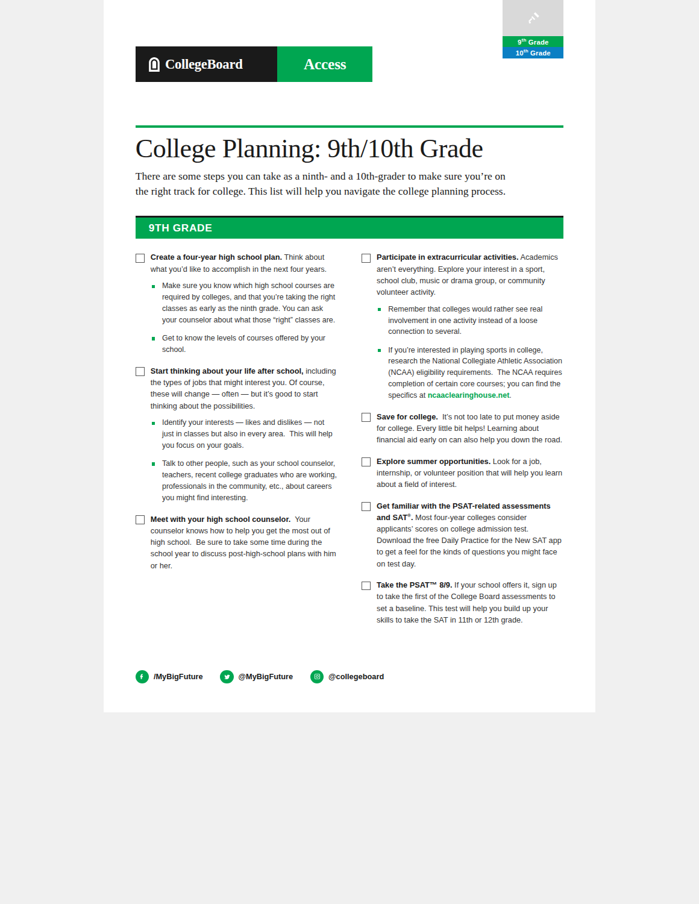9th Grade
10th Grade
CollegeBoard
Access
College Planning: 9th/10th Grade
There are some steps you can take as a ninth- and a 10th-grader to make sure you’re on the right track for college. This list will help you navigate the college planning process.
9TH GRADE
Create a four-year high school plan. Think about what you’d like to accomplish in the next four years.
Make sure you know which high school courses are required by colleges, and that you’re taking the right classes as early as the ninth grade. You can ask your counselor about what those “right” classes are.
Get to know the levels of courses offered by your school.
Start thinking about your life after school, including the types of jobs that might interest you. Of course, these will change — often — but it’s good to start thinking about the possibilities.
Identify your interests — likes and dislikes — not just in classes but also in every area. This will help you focus on your goals.
Talk to other people, such as your school counselor, teachers, recent college graduates who are working, professionals in the community, etc., about careers you might find interesting.
Meet with your high school counselor. Your counselor knows how to help you get the most out of high school. Be sure to take some time during the school year to discuss post-high-school plans with him or her.
Participate in extracurricular activities. Academics aren’t everything. Explore your interest in a sport, school club, music or drama group, or community volunteer activity.
Remember that colleges would rather see real involvement in one activity instead of a loose connection to several.
If you’re interested in playing sports in college, research the National Collegiate Athletic Association (NCAA) eligibility requirements. The NCAA requires completion of certain core courses; you can find the specifics at ncaaclearinghouse.net.
Save for college. It’s not too late to put money aside for college. Every little bit helps! Learning about financial aid early on can also help you down the road.
Explore summer opportunities. Look for a job, internship, or volunteer position that will help you learn about a field of interest.
Get familiar with the PSAT-related assessments and SAT®. Most four-year colleges consider applicants’ scores on college admission test. Download the free Daily Practice for the New SAT app to get a feel for the kinds of questions you might face on test day.
Take the PSAT™ 8/9. If your school offers it, sign up to take the first of the College Board assessments to set a baseline. This test will help you build up your skills to take the SAT in 11th or 12th grade.
/MyBigFuture
@MyBigFuture
@collegeboard